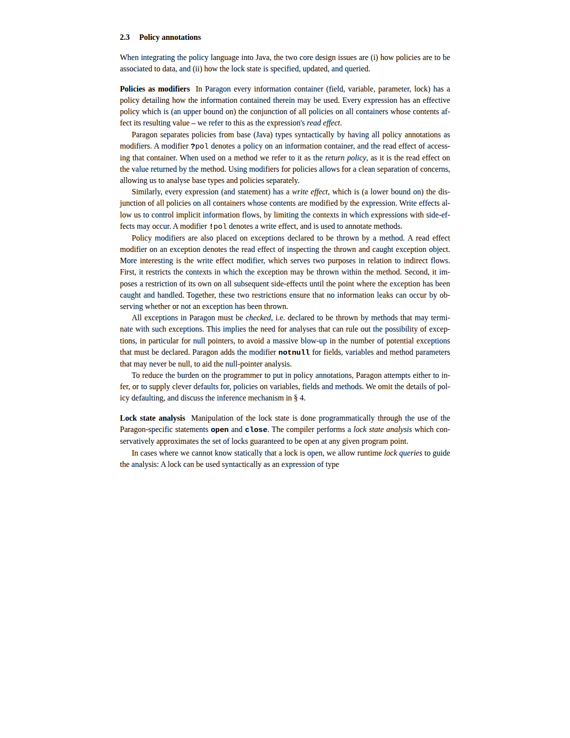2.3 Policy annotations
When integrating the policy language into Java, the two core design issues are (i) how policies are to be associated to data, and (ii) how the lock state is specified, updated, and queried.
Policies as modifiers In Paragon every information container (field, variable, parameter, lock) has a policy detailing how the information contained therein may be used. Every expression has an effective policy which is (an upper bound on) the conjunction of all policies on all containers whose contents affect its resulting value – we refer to this as the expression's read effect.
Paragon separates policies from base (Java) types syntactically by having all policy annotations as modifiers. A modifier ?pol denotes a policy on an information container, and the read effect of accessing that container. When used on a method we refer to it as the return policy, as it is the read effect on the value returned by the method. Using modifiers for policies allows for a clean separation of concerns, allowing us to analyse base types and policies separately.
Similarly, every expression (and statement) has a write effect, which is (a lower bound on) the disjunction of all policies on all containers whose contents are modified by the expression. Write effects allow us to control implicit information flows, by limiting the contexts in which expressions with side-effects may occur. A modifier !pol denotes a write effect, and is used to annotate methods.
Policy modifiers are also placed on exceptions declared to be thrown by a method. A read effect modifier on an exception denotes the read effect of inspecting the thrown and caught exception object. More interesting is the write effect modifier, which serves two purposes in relation to indirect flows. First, it restricts the contexts in which the exception may be thrown within the method. Second, it imposes a restriction of its own on all subsequent side-effects until the point where the exception has been caught and handled. Together, these two restrictions ensure that no information leaks can occur by observing whether or not an exception has been thrown.
All exceptions in Paragon must be checked, i.e. declared to be thrown by methods that may terminate with such exceptions. This implies the need for analyses that can rule out the possibility of exceptions, in particular for null pointers, to avoid a massive blow-up in the number of potential exceptions that must be declared. Paragon adds the modifier notnull for fields, variables and method parameters that may never be null, to aid the null-pointer analysis.
To reduce the burden on the programmer to put in policy annotations, Paragon attempts either to infer, or to supply clever defaults for, policies on variables, fields and methods. We omit the details of policy defaulting, and discuss the inference mechanism in § 4.
Lock state analysis Manipulation of the lock state is done programmatically through the use of the Paragon-specific statements open and close. The compiler performs a lock state analysis which conservatively approximates the set of locks guaranteed to be open at any given program point.
In cases where we cannot know statically that a lock is open, we allow runtime lock queries to guide the analysis: A lock can be used syntactically as an expression of type